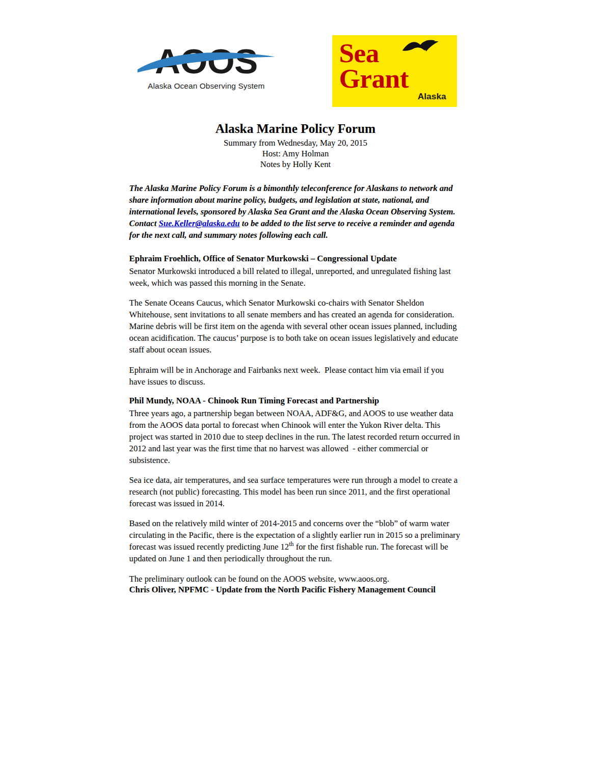AOOS
Alaska Ocean Observing System
Sea Grant
Alaska
Alaska Marine Policy Forum
Summary from Wednesday, May 20, 2015
Host: Amy Holman
Notes by Holly Kent
The Alaska Marine Policy Forum is a bimonthly teleconference for Alaskans to network and share information about marine policy, budgets, and legislation at state, national, and international levels, sponsored by Alaska Sea Grant and the Alaska Ocean Observing System. Contact Sue.Keller@alaska.edu to be added to the list serve to receive a reminder and agenda for the next call, and summary notes following each call.
Ephraim Froehlich, Office of Senator Murkowski – Congressional Update
Senator Murkowski introduced a bill related to illegal, unreported, and unregulated fishing last week, which was passed this morning in the Senate.
The Senate Oceans Caucus, which Senator Murkowski co-chairs with Senator Sheldon Whitehouse, sent invitations to all senate members and has created an agenda for consideration. Marine debris will be first item on the agenda with several other ocean issues planned, including ocean acidification. The caucus’ purpose is to both take on ocean issues legislatively and educate staff about ocean issues.
Ephraim will be in Anchorage and Fairbanks next week. Please contact him via email if you have issues to discuss.
Phil Mundy, NOAA - Chinook Run Timing Forecast and Partnership
Three years ago, a partnership began between NOAA, ADF&G, and AOOS to use weather data from the AOOS data portal to forecast when Chinook will enter the Yukon River delta. This project was started in 2010 due to steep declines in the run. The latest recorded return occurred in 2012 and last year was the first time that no harvest was allowed - either commercial or subsistence.
Sea ice data, air temperatures, and sea surface temperatures were run through a model to create a research (not public) forecasting. This model has been run since 2011, and the first operational forecast was issued in 2014.
Based on the relatively mild winter of 2014-2015 and concerns over the “blob” of warm water circulating in the Pacific, there is the expectation of a slightly earlier run in 2015 so a preliminary forecast was issued recently predicting June 12th for the first fishable run. The forecast will be updated on June 1 and then periodically throughout the run.
The preliminary outlook can be found on the AOOS website, www.aoos.org.
Chris Oliver, NPFMC - Update from the North Pacific Fishery Management Council